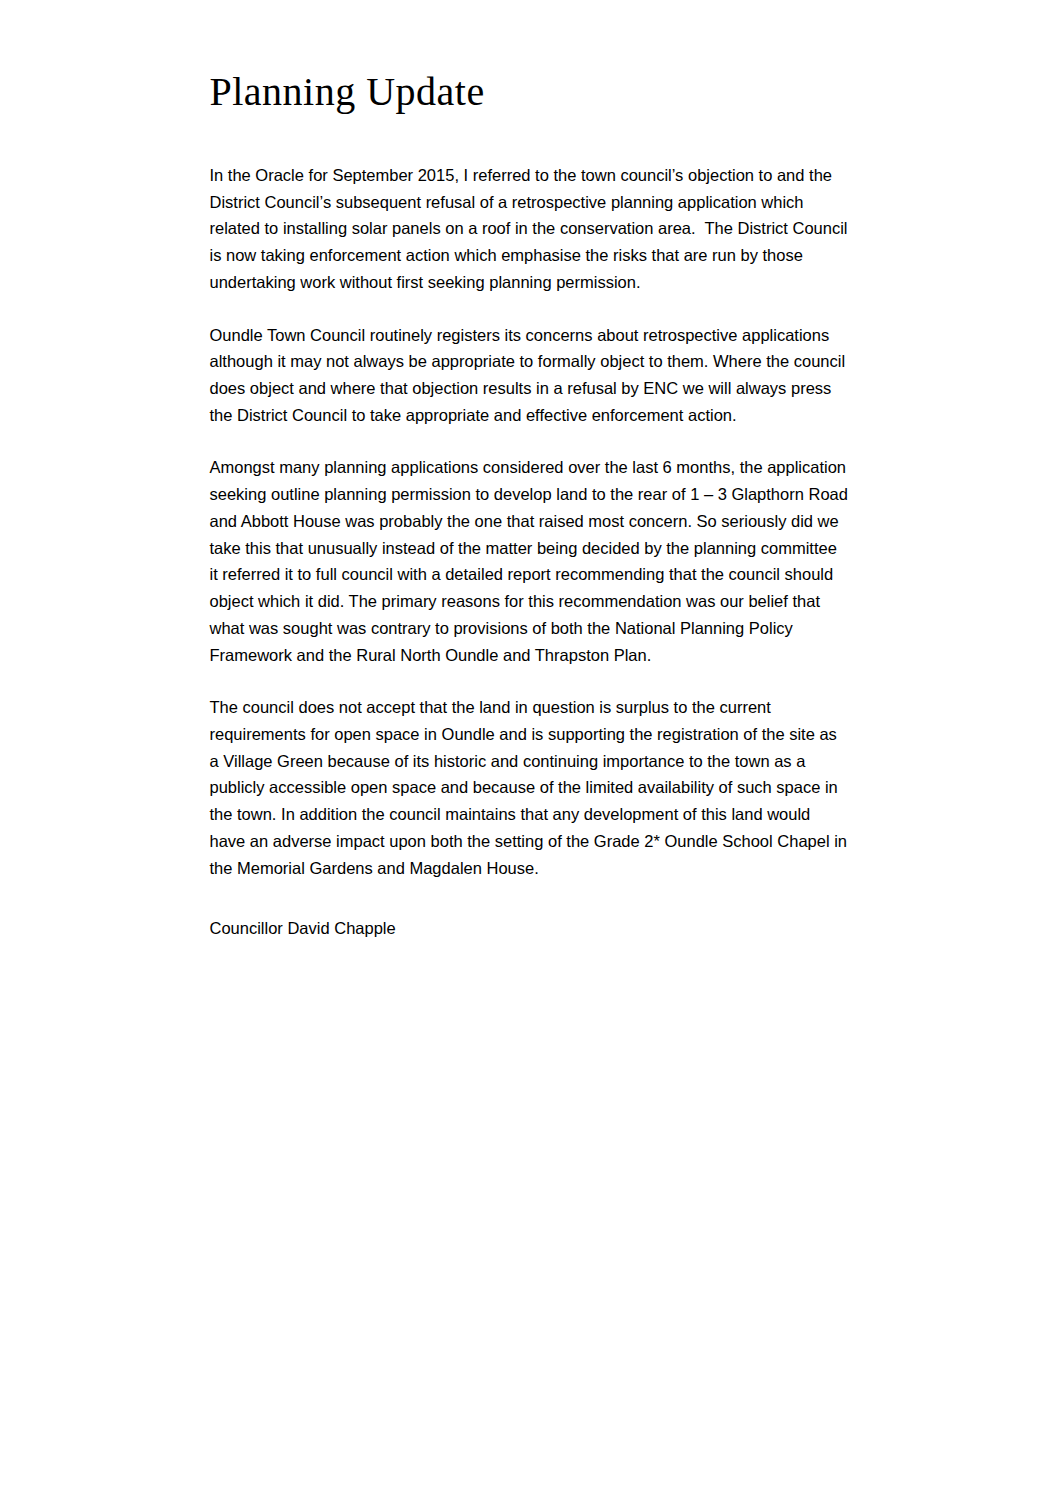Planning Update
In the Oracle for September 2015, I referred to the town council’s objection to and the District Council’s subsequent refusal of a retrospective planning application which related to installing solar panels on a roof in the conservation area. The District Council is now taking enforcement action which emphasise the risks that are run by those undertaking work without first seeking planning permission.
Oundle Town Council routinely registers its concerns about retrospective applications although it may not always be appropriate to formally object to them. Where the council does object and where that objection results in a refusal by ENC we will always press the District Council to take appropriate and effective enforcement action.
Amongst many planning applications considered over the last 6 months, the application seeking outline planning permission to develop land to the rear of 1 – 3 Glapthorn Road and Abbott House was probably the one that raised most concern. So seriously did we take this that unusually instead of the matter being decided by the planning committee it referred it to full council with a detailed report recommending that the council should object which it did. The primary reasons for this recommendation was our belief that what was sought was contrary to provisions of both the National Planning Policy Framework and the Rural North Oundle and Thrapston Plan.
The council does not accept that the land in question is surplus to the current requirements for open space in Oundle and is supporting the registration of the site as a Village Green because of its historic and continuing importance to the town as a publicly accessible open space and because of the limited availability of such space in the town. In addition the council maintains that any development of this land would have an adverse impact upon both the setting of the Grade 2* Oundle School Chapel in the Memorial Gardens and Magdalen House.
Councillor David Chapple